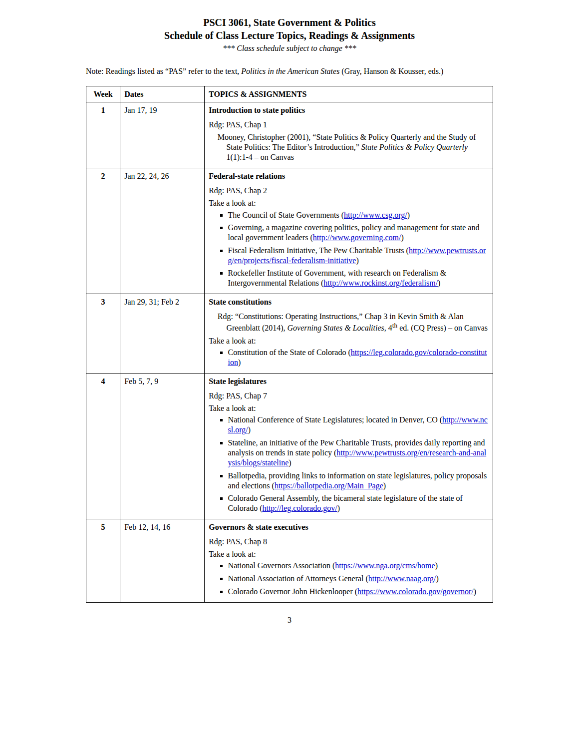PSCI 3061, State Government & Politics
Schedule of Class Lecture Topics, Readings & Assignments
*** Class schedule subject to change ***
Note: Readings listed as “PAS” refer to the text, Politics in the American States (Gray, Hanson & Kousser, eds.)
| Week | Dates | TOPICS & ASSIGNMENTS |
| --- | --- | --- |
| 1 | Jan 17, 19 | Introduction to state politics Rdg: PAS, Chap 1 Mooney, Christopher (2001), “State Politics & Policy Quarterly and the Study of State Politics: The Editor’s Introduction,” State Politics & Policy Quarterly 1(1):1-4 – on Canvas |
| 2 | Jan 22, 24, 26 | Federal-state relations Rdg: PAS, Chap 2 Take a look at: The Council of State Governments ( http://www.csg.org/ ) Governing, a magazine covering politics, policy and management for state and local government leaders ( http://www.governing.com/ ) Fiscal Federalism Initiative, The Pew Charitable Trusts ( http://www.pewtrusts.org/en/projects/fiscal-federalism-initiative ) Rockefeller Institute of Government, with research on Federalism & Intergovernmental Relations ( http://www.rockinst.org/federalism/ ) |
| 3 | Jan 29, 31; Feb 2 | State constitutions Rdg: “Constitutions: Operating Instructions,” Chap 3 in Kevin Smith & Alan Greenblatt (2014), Governing States & Localities , 4 th ed. (CQ Press) – on Canvas Take a look at: Constitution of the State of Colorado ( https://leg.colorado.gov/colorado-constitution ) |
| 4 | Feb 5, 7, 9 | State legislatures Rdg: PAS, Chap 7 Take a look at: National Conference of State Legislatures; located in Denver, CO ( http://www.ncsl.org/ ) Stateline, an initiative of the Pew Charitable Trusts, provides daily reporting and analysis on trends in state policy ( http://www.pewtrusts.org/en/research-and-analysis/blogs/stateline ) Ballotpedia, providing links to information on state legislatures, policy proposals and elections ( https://ballotpedia.org/Main_Page ) Colorado General Assembly, the bicameral state legislature of the state of Colorado ( http://leg.colorado.gov/ ) |
| 5 | Feb 12, 14, 16 | Governors & state executives Rdg: PAS, Chap 8 Take a look at: National Governors Association ( https://www.nga.org/cms/home ) National Association of Attorneys General ( http://www.naag.org/ ) Colorado Governor John Hickenlooper ( https://www.colorado.gov/governor/ ) |
3